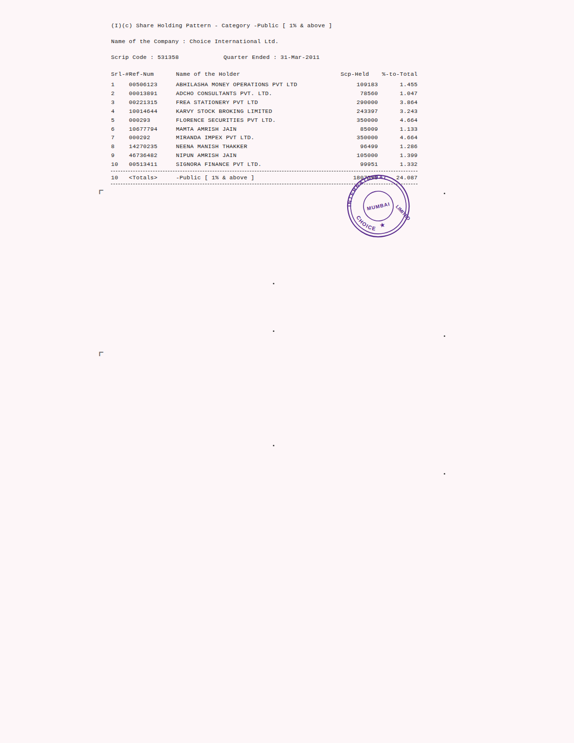(I)(c) Share Holding Pattern - Category -Public [ 1% & above ]
Name of the Company : Choice International Ltd.
Scrip Code : 531358Quarter Ended : 31-Mar-2011
| Srl-# | Ref-Num | Name of the Holder | Scp-Held | %-to-Total |
| --- | --- | --- | --- | --- |
| 1 | 00506123 | ABHILASHA MONEY OPERATIONS PVT LTD | 109183 | 1.455 |
| 2 | 00013891 | ADCHO CONSULTANTS PVT. LTD. | 78560 | 1.047 |
| 3 | 00221315 | FREA STATIONERY PVT LTD | 290000 | 3.864 |
| 4 | 10014644 | KARVY STOCK BROKING LIMITED | 243397 | 3.243 |
| 5 | 000293 | FLORENCE SECURITIES PVT LTD. | 350000 | 4.664 |
| 6 | 10677794 | MAMTA AMRISH JAIN | 85009 | 1.133 |
| 7 | 000292 | MIRANDA IMPEX PVT LTD. | 350000 | 4.664 |
| 8 | 14270235 | NEENA MANISH THAKKER | 96499 | 1.286 |
| 9 | 46736482 | NIPUN AMRISH JAIN | 105000 | 1.399 |
| 10 | 00513411 | SIGNORA FINANCE PVT LTD. | 99951 | 1.332 |
| 10 | <Totals> | -Public [ 1% & above ] | 1807590 | 24.087 |
⌜
⌜
INTERNATIONAL CHOICE MUMBAI ★ LIMITED